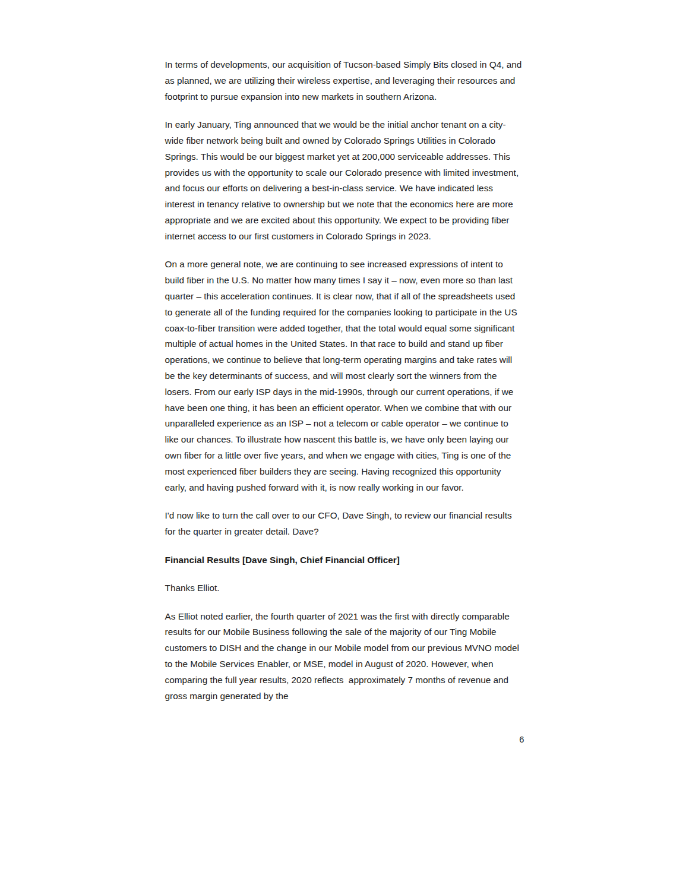In terms of developments, our acquisition of Tucson-based Simply Bits closed in Q4, and as planned, we are utilizing their wireless expertise, and leveraging their resources and footprint to pursue expansion into new markets in southern Arizona.
In early January, Ting announced that we would be the initial anchor tenant on a city-wide fiber network being built and owned by Colorado Springs Utilities in Colorado Springs. This would be our biggest market yet at 200,000 serviceable addresses. This provides us with the opportunity to scale our Colorado presence with limited investment, and focus our efforts on delivering a best-in-class service. We have indicated less interest in tenancy relative to ownership but we note that the economics here are more appropriate and we are excited about this opportunity. We expect to be providing fiber internet access to our first customers in Colorado Springs in 2023.
On a more general note, we are continuing to see increased expressions of intent to build fiber in the U.S. No matter how many times I say it – now, even more so than last quarter – this acceleration continues. It is clear now, that if all of the spreadsheets used to generate all of the funding required for the companies looking to participate in the US coax-to-fiber transition were added together, that the total would equal some significant multiple of actual homes in the United States. In that race to build and stand up fiber operations, we continue to believe that long-term operating margins and take rates will be the key determinants of success, and will most clearly sort the winners from the losers. From our early ISP days in the mid-1990s, through our current operations, if we have been one thing, it has been an efficient operator. When we combine that with our unparalleled experience as an ISP – not a telecom or cable operator – we continue to like our chances. To illustrate how nascent this battle is, we have only been laying our own fiber for a little over five years, and when we engage with cities, Ting is one of the most experienced fiber builders they are seeing. Having recognized this opportunity early, and having pushed forward with it, is now really working in our favor.
I'd now like to turn the call over to our CFO, Dave Singh, to review our financial results for the quarter in greater detail. Dave?
Financial Results [Dave Singh, Chief Financial Officer]
Thanks Elliot.
As Elliot noted earlier, the fourth quarter of 2021 was the first with directly comparable results for our Mobile Business following the sale of the majority of our Ting Mobile customers to DISH and the change in our Mobile model from our previous MVNO model to the Mobile Services Enabler, or MSE, model in August of 2020. However, when comparing the full year results, 2020 reflects approximately 7 months of revenue and gross margin generated by the
6